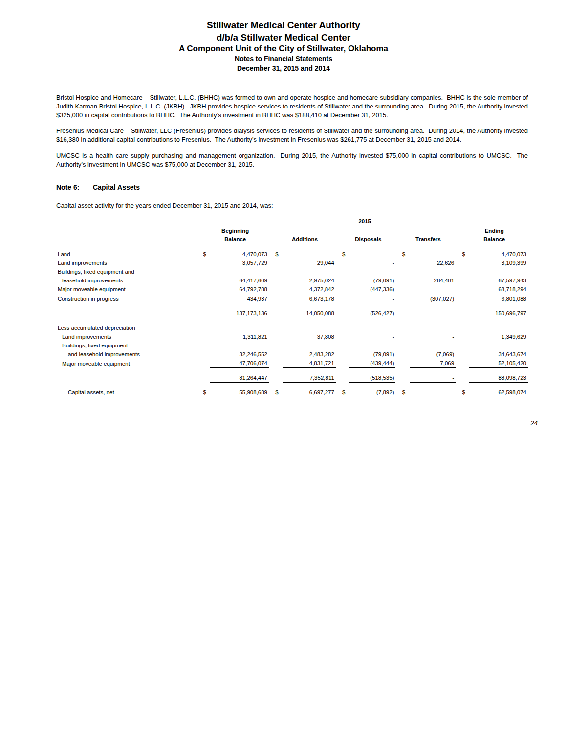Stillwater Medical Center Authority
d/b/a Stillwater Medical Center
A Component Unit of the City of Stillwater, Oklahoma
Notes to Financial Statements
December 31, 2015 and 2014
Bristol Hospice and Homecare – Stillwater, L.L.C. (BHHC) was formed to own and operate hospice and homecare subsidiary companies. BHHC is the sole member of Judith Karman Bristol Hospice, L.L.C. (JKBH). JKBH provides hospice services to residents of Stillwater and the surrounding area. During 2015, the Authority invested $325,000 in capital contributions to BHHC. The Authority’s investment in BHHC was $188,410 at December 31, 2015.
Fresenius Medical Care – Stillwater, LLC (Fresenius) provides dialysis services to residents of Stillwater and the surrounding area. During 2014, the Authority invested $16,380 in additional capital contributions to Fresenius. The Authority’s investment in Fresenius was $261,775 at December 31, 2015 and 2014.
UMCSC is a health care supply purchasing and management organization. During 2015, the Authority invested $75,000 in capital contributions to UMCSC. The Authority’s investment in UMCSC was $75,000 at December 31, 2015.
Note 6: Capital Assets
Capital asset activity for the years ended December 31, 2015 and 2014, was:
| | 2015 |
| | Beginning | | | | | | | | Ending |
| | Balance | | Additions | | Disposals | | Transfers | | Balance |
| Land | $ | 4,470,073 | | $ | - | | $ | - | | $ | - | | $ | 4,470,073 |
| Land improvements | | 3,057,729 | | | 29,044 | | | - | | | 22,626 | | | 3,109,399 |
| Buildings, fixed equipment and | | | | | | | | | | | | | | |
| leasehold improvements | | 64,417,609 | | | 2,975,024 | | | (79,091) | | | 284,401 | | | 67,597,943 |
| Major moveable equipment | | 64,792,788 | | | 4,372,842 | | | (447,336) | | | - | | | 68,718,294 |
| Construction in progress | | 434,937 | | | 6,673,178 | | | - | | | (307,027) | | | 6,801,088 |
| | | 137,173,136 | | | 14,050,088 | | | (526,427) | | | - | | | 150,696,797 |
| Less accumulated depreciation | | | | | | | | | | | | | | |
| Land improvements | | 1,311,821 | | | 37,808 | | | - | | | - | | | 1,349,629 |
| Buildings, fixed equipment | | | | | | | | | | | | | | |
| and leasehold improvements | | 32,246,552 | | | 2,483,282 | | | (79,091) | | | (7,069) | | | 34,643,674 |
| Major moveable equipment | | 47,706,074 | | | 4,831,721 | | | (439,444) | | | 7,069 | | | 52,105,420 |
| | | 81,264,447 | | | 7,352,811 | | | (518,535) | | | - | | | 88,098,723 |
| Capital assets, net | $ | 55,908,689 | | $ | 6,697,277 | | $ | (7,892) | | $ | - | | $ | 62,598,074 |
24